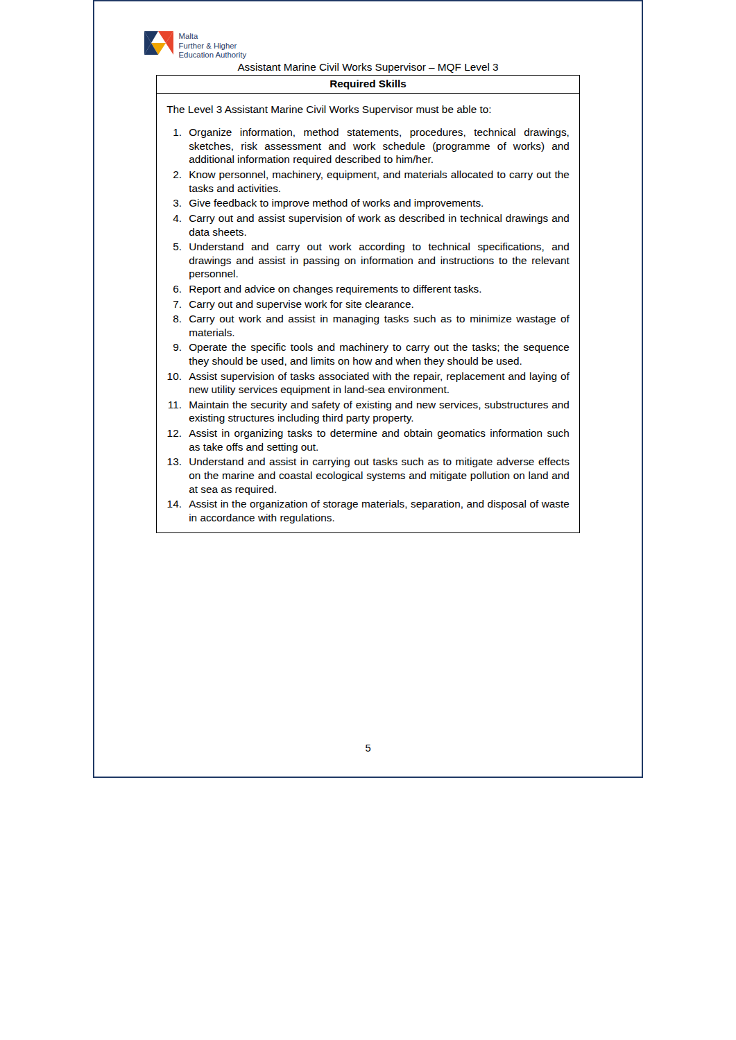Malta
Further & Higher
Education Authority
Assistant Marine Civil Works Supervisor – MQF Level 3
| Required Skills |
| --- |
| The Level 3 Assistant Marine Civil Works Supervisor must be able to: Organize information, method statements, procedures, technical drawings, sketches, risk assessment and work schedule (programme of works) and additional information required described to him/her. Know personnel, machinery, equipment, and materials allocated to carry out the tasks and activities. Give feedback to improve method of works and improvements. Carry out and assist supervision of work as described in technical drawings and data sheets. Understand and carry out work according to technical specifications, and drawings and assist in passing on information and instructions to the relevant personnel. Report and advice on changes requirements to different tasks. Carry out and supervise work for site clearance. Carry out work and assist in managing tasks such as to minimize wastage of materials. Operate the specific tools and machinery to carry out the tasks; the sequence they should be used, and limits on how and when they should be used. Assist supervision of tasks associated with the repair, replacement and laying of new utility services equipment in land-sea environment. Maintain the security and safety of existing and new services, substructures and existing structures including third party property. Assist in organizing tasks to determine and obtain geomatics information such as take offs and setting out. Understand and assist in carrying out tasks such as to mitigate adverse effects on the marine and coastal ecological systems and mitigate pollution on land and at sea as required. Assist in the organization of storage materials, separation, and disposal of waste in accordance with regulations. |
5